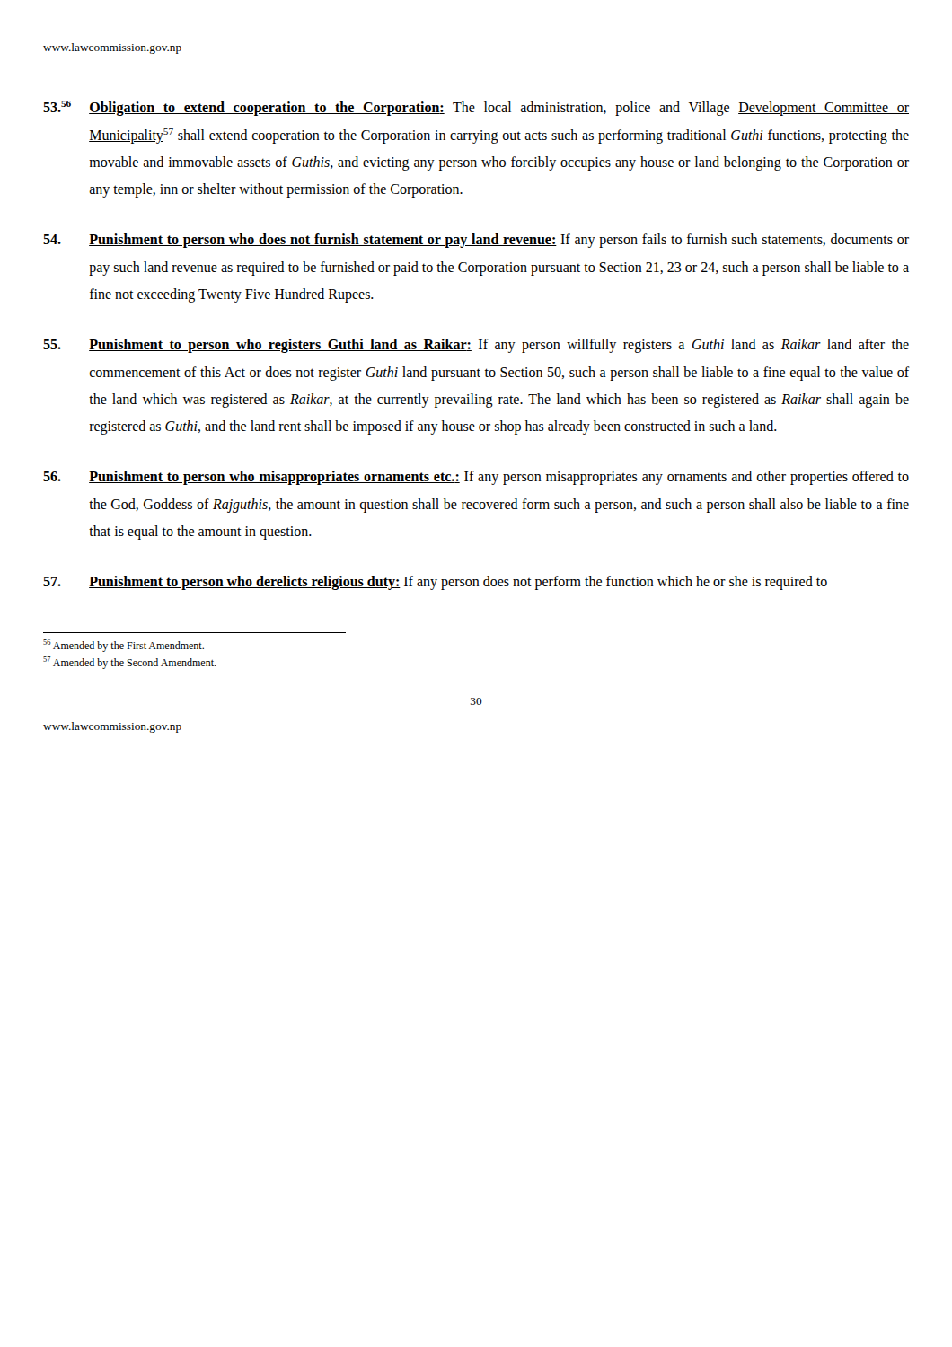www.lawcommission.gov.np
53.56
Obligation to extend cooperation to the Corporation: The local administration, police and Village Development Committee or Municipality57 shall extend cooperation to the Corporation in carrying out acts such as performing traditional Guthi functions, protecting the movable and immovable assets of Guthis, and evicting any person who forcibly occupies any house or land belonging to the Corporation or any temple, inn or shelter without permission of the Corporation.
54.
Punishment to person who does not furnish statement or pay land revenue: If any person fails to furnish such statements, documents or pay such land revenue as required to be furnished or paid to the Corporation pursuant to Section 21, 23 or 24, such a person shall be liable to a fine not exceeding Twenty Five Hundred Rupees.
55.
Punishment to person who registers Guthi land as Raikar: If any person willfully registers a Guthi land as Raikar land after the commencement of this Act or does not register Guthi land pursuant to Section 50, such a person shall be liable to a fine equal to the value of the land which was registered as Raikar, at the currently prevailing rate. The land which has been so registered as Raikar shall again be registered as Guthi, and the land rent shall be imposed if any house or shop has already been constructed in such a land.
56.
Punishment to person who misappropriates ornaments etc.: If any person misappropriates any ornaments and other properties offered to the God, Goddess of Rajguthis, the amount in question shall be recovered form such a person, and such a person shall also be liable to a fine that is equal to the amount in question.
57.
Punishment to person who derelicts religious duty: If any person does not perform the function which he or she is required to
56 Amended by the First Amendment.
57 Amended by the Second Amendment.
30
www.lawcommission.gov.np